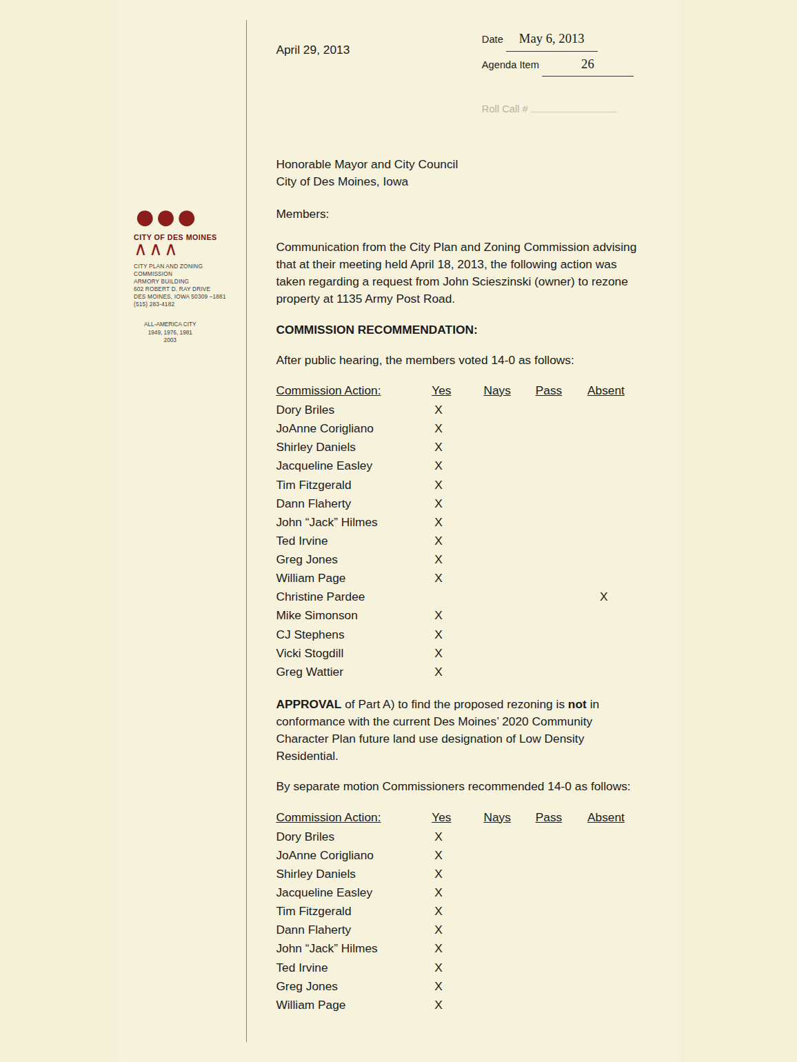April 29, 2013
Date May 6, 2013
Agenda Item 26
Roll Call #
●●●
CITY OF DES MOINES
∧∧∧
CITY PLAN AND ZONING COMMISSION
ARMORY BUILDING
602 ROBERT D. RAY DRIVE
DES MOINES, IOWA 50309 –1881
(515) 283-4182
ALL-AMERICA CITY
1949, 1976, 1981
2003
Honorable Mayor and City Council
City of Des Moines, Iowa
Members:
Communication from the City Plan and Zoning Commission advising that at their meeting held April 18, 2013, the following action was taken regarding a request from John Scieszinski (owner) to rezone property at 1135 Army Post Road.
COMMISSION RECOMMENDATION:
After public hearing, the members voted 14-0 as follows:
| Commission Action: | Yes | Nays | Pass | Absent |
| --- | --- | --- | --- | --- |
| Dory Briles | X | | | |
| JoAnne Corigliano | X | | | |
| Shirley Daniels | X | | | |
| Jacqueline Easley | X | | | |
| Tim Fitzgerald | X | | | |
| Dann Flaherty | X | | | |
| John “Jack” Hilmes | X | | | |
| Ted Irvine | X | | | |
| Greg Jones | X | | | |
| William Page | X | | | |
| Christine Pardee | | | | X |
| Mike Simonson | X | | | |
| CJ Stephens | X | | | |
| Vicki Stogdill | X | | | |
| Greg Wattier | X | | | |
APPROVAL of Part A) to find the proposed rezoning is not in conformance with the current Des Moines’ 2020 Community Character Plan future land use designation of Low Density Residential.
By separate motion Commissioners recommended 14-0 as follows:
| Commission Action: | Yes | Nays | Pass | Absent |
| --- | --- | --- | --- | --- |
| Dory Briles | X | | | |
| JoAnne Corigliano | X | | | |
| Shirley Daniels | X | | | |
| Jacqueline Easley | X | | | |
| Tim Fitzgerald | X | | | |
| Dann Flaherty | X | | | |
| John “Jack” Hilmes | X | | | |
| Ted Irvine | X | | | |
| Greg Jones | X | | | |
| William Page | X | | | |